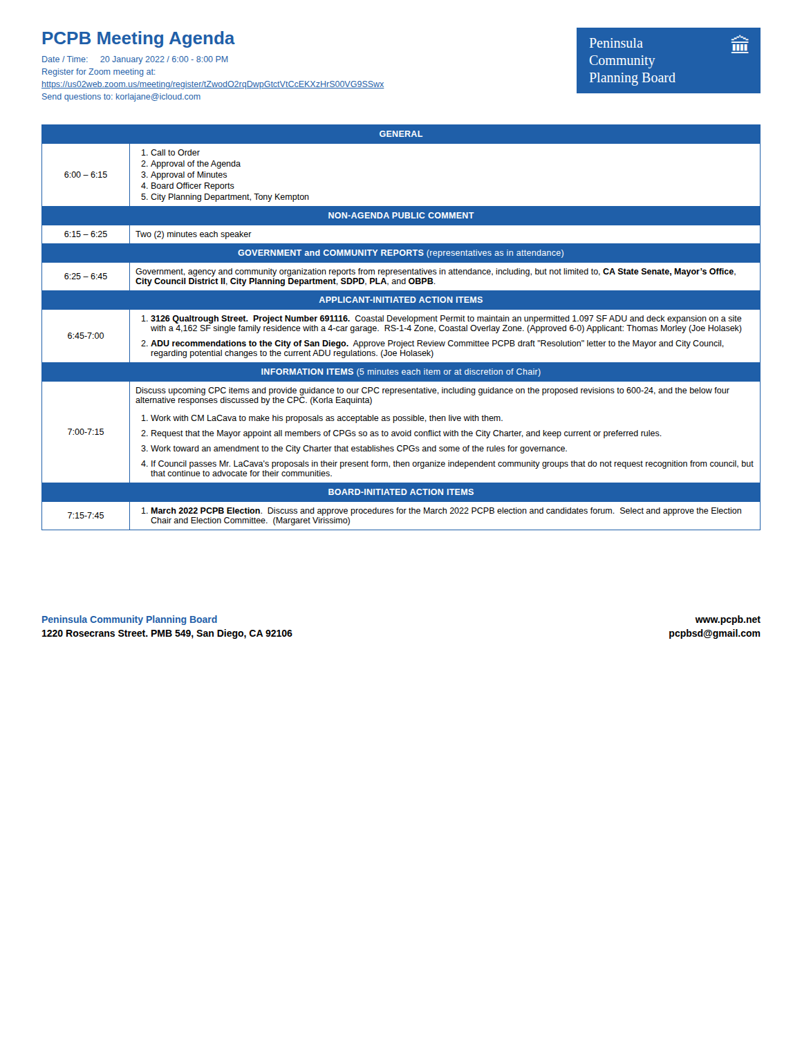PCPB Meeting Agenda
Date / Time: 20 January 2022 / 6:00 - 8:00 PM
Register for Zoom meeting at:
https://us02web.zoom.us/meeting/register/tZwodO2rqDwpGtctVtCcEKXzHrS00VG9SSwx
Send questions to: korlajane@icloud.com
🏛 Peninsula
Community
Planning Board
| GENERAL |
| 6:00 – 6:15 | Call to Order Approval of the Agenda Approval of Minutes Board Officer Reports City Planning Department, Tony Kempton |
| NON-AGENDA PUBLIC COMMENT |
| 6:15 – 6:25 | Two (2) minutes each speaker |
| GOVERNMENT and COMMUNITY REPORTS (representatives as in attendance) |
| 6:25 – 6:45 | Government, agency and community organization reports from representatives in attendance, including, but not limited to, CA State Senate, Mayor’s Office , City Council District II , City Planning Department , SDPD , PLA , and OBPB . |
| APPLICANT-INITIATED ACTION ITEMS |
| 6:45-7:00 | 3126 Qualtrough Street. Project Number 691116. Coastal Development Permit to maintain an unpermitted 1.097 SF ADU and deck expansion on a site with a 4,162 SF single family residence with a 4-car garage. RS-1-4 Zone, Coastal Overlay Zone. (Approved 6-0) Applicant: Thomas Morley (Joe Holasek) ADU recommendations to the City of San Diego. Approve Project Review Committee PCPB draft "Resolution" letter to the Mayor and City Council, regarding potential changes to the current ADU regulations. (Joe Holasek) |
| INFORMATION ITEMS (5 minutes each item or at discretion of Chair) |
| 7:00-7:15 | Discuss upcoming CPC items and provide guidance to our CPC representative, including guidance on the proposed revisions to 600-24, and the below four alternative responses discussed by the CPC. (Korla Eaquinta) Work with CM LaCava to make his proposals as acceptable as possible, then live with them. Request that the Mayor appoint all members of CPGs so as to avoid conflict with the City Charter, and keep current or preferred rules. Work toward an amendment to the City Charter that establishes CPGs and some of the rules for governance. If Council passes Mr. LaCava's proposals in their present form, then organize independent community groups that do not request recognition from council, but that continue to advocate for their communities. |
| BOARD-INITIATED ACTION ITEMS |
| 7:15-7:45 | March 2022 PCPB Election . Discuss and approve procedures for the March 2022 PCPB election and candidates forum. Select and approve the Election Chair and Election Committee. (Margaret Virissimo) |
Peninsula Community Planning Board
1220 Rosecrans Street. PMB 549, San Diego, CA 92106
www.pcpb.net
pcpbsd@gmail.com